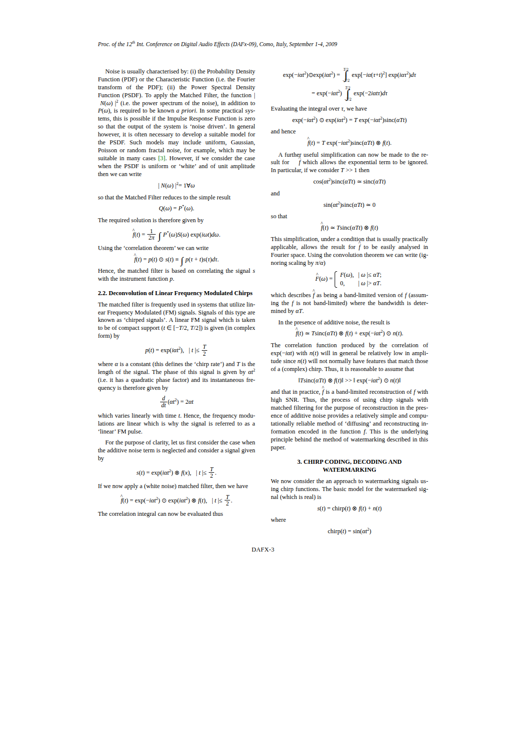Proc. of the 12th Int. Conference on Digital Audio Effects (DAFx-09), Como, Italy, September 1-4, 2009
Noise is usually characterised by: (i) the Probability Density Function (PDF) or the Characteristic Function (i.e. the Fourier transform of the PDF); (ii) the Power Spectral Density Function (PSDF). To apply the Matched Filter, the function | N(ω) |2 (i.e. the power spectrum of the noise), in addition to P(ω), is required to be known a priori. In some practical systems, this is possible if the Impulse Response Function is zero so that the output of the system is ‘noise driven’. In general however, it is often necessary to develop a suitable model for the PSDF. Such models may include uniform, Gaussian, Poisson or random fractal noise, for example, which may be suitable in many cases [3]. However, if we consider the case when the PSDF is uniform or ‘white’ and of unit amplitude then we can write
| N(ω) |2= 1∀ω
so that the Matched Filter reduces to the simple result
Q(ω) = P*(ω).
The required solution is therefore given by
^f(t) = 12π ∫ P*(ω)S(ω) exp(iωt)dω.
Using the ‘correlation theorem’ we can write
^f(t) = p(t) ⊙ s(t) ≡ ∫ p(τ + t)s(τ)dτ.
Hence, the matched filter is based on correlating the signal s with the instrument function p.
2.2. Deconvolution of Linear Frequency Modulated Chirps
The matched filter is frequently used in systems that utilize linear Frequency Modulated (FM) signals. Signals of this type are known as ‘chirped signals’. A linear FM signal which is taken to be of compact support (t ∈ [−T/2, T/2]) is given (in complex form) by
p(t) = exp(iαt2), | t |≤ T 2
where α is a constant (this defines the ‘chirp rate’) and T is the length of the signal. The phase of this signal is given by αt2 (i.e. it has a quadratic phase factor) and its instantaneous frequency is therefore given by
ddt(αt2) = 2αt
which varies linearly with time t. Hence, the frequency modulations are linear which is why the signal is referred to as a ‘linear’ FM pulse.
For the purpose of clarity, let us first consider the case when the additive noise term is neglected and consider a signal given by
s(t) = exp(iαt2) ⊗ f(x), | t |≤ T 2.
If we now apply a (white noise) matched filter, then we have
^f(t) = exp(−iαt2) ⊙ exp(iαt2) ⊗ f(t), | t |≤ T 2.
The correlation integral can now be evaluated thus
exp(−iαt2)⊙exp(iαt2) = T/2∫−T/2 exp[−iα(τ+t)2] exp(iατ2)dτ
= exp(−iαt2) T/2∫−T/2 exp(−2iαtτ)dτ
Evaluating the integral over τ, we have
exp(−iαt2) ⊙ exp(iαt2) = T exp(−iαt2)sinc(αTt)
and hence
^f(t) = T exp(−iαt2)sinc(αTt) ⊗ f(t).
A further useful simplification can now be made to the result for ^f which allows the exponential term to be ignored. In particular, if we consider T >> 1 then
cos(αt2)sinc(αTt) ≃ sinc(αTt)
and
sin(αt2)sinc(αTt) ≃ 0
so that
^f(t) ≃ Tsinc(αTt) ⊗ f(t)
This simplification, under a condition that is usually practically applicable, allows the result for ^f to be easily analysed in Fourier space. Using the convolution theorem we can write (ignoring scaling by π/α)
^F(ω) =
| F ( ω ), | / ω /≤ αT ; |
| 0, | / ω /> αT . |
which describes ^f as being a band-limited version of f (assuming the f is not band-limited) where the bandwidth is determined by αT.
In the presence of additive noise, the result is
^f(t) ≃ Tsinc(αTt) ⊗ f(t) + exp(−iαt2) ⊙ n(t).
The correlation function produced by the correlation of exp(−iαt) with n(t) will in general be relatively low in amplitude since n(t) will not normally have features that match those of a (complex) chirp. Thus, it is reasonable to assume that
‖Tsinc(αTt) ⊗ f(t)‖ >> ‖ exp(−iαt2) ⊙ n(t)‖
and that in practice, ^f is a band-limited reconstruction of f with high SNR. Thus, the process of using chirp signals with matched filtering for the purpose of reconstruction in the presence of additive noise provides a relatively simple and computationally reliable method of ‘diffusing’ and reconstructing information encoded in the function f. This is the underlying principle behind the method of watermarking described in this paper.
3. Chirp Coding, Decoding and Watermarking
We now consider the an approach to watermarking signals using chirp functions. The basic model for the watermarked signal (which is real) is
s(t) = chirp(t) ⊗ f(t) + n(t)
where
chirp(t) = sin(αt2)
DAFX-3